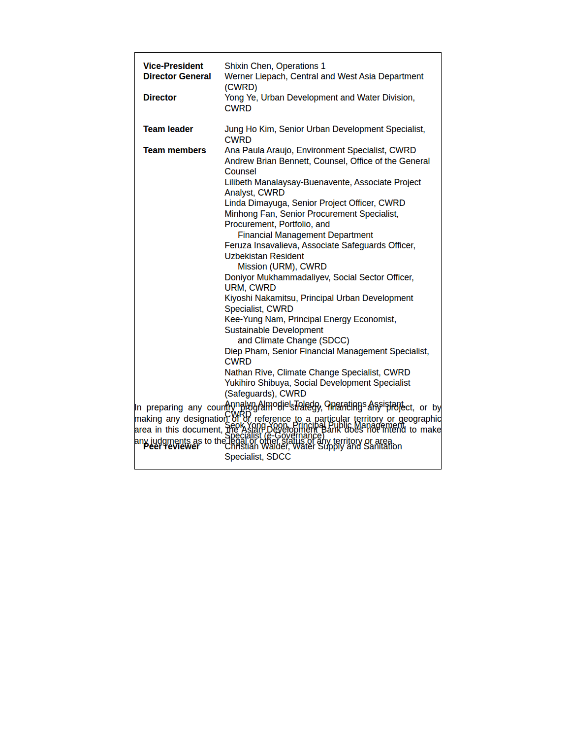| Vice-President | Shixin Chen, Operations 1 |
| Director General | Werner Liepach, Central and West Asia Department (CWRD) |
| Director | Yong Ye, Urban Development and Water Division, CWRD |
| Team leader | Jung Ho Kim, Senior Urban Development Specialist, CWRD |
| Team members | Ana Paula Araujo, Environment Specialist, CWRD Andrew Brian Bennett, Counsel, Office of the General Counsel Lilibeth Manalaysay-Buenavente, Associate Project Analyst, CWRD Linda Dimayuga, Senior Project Officer, CWRD Minhong Fan, Senior Procurement Specialist, Procurement, Portfolio, and Financial Management Department Feruza Insavalieva, Associate Safeguards Officer, Uzbekistan Resident Mission (URM), CWRD Doniyor Mukhammadaliyev, Social Sector Officer, URM, CWRD Kiyoshi Nakamitsu, Principal Urban Development Specialist, CWRD Kee-Yung Nam, Principal Energy Economist, Sustainable Development and Climate Change (SDCC) Diep Pham, Senior Financial Management Specialist, CWRD Nathan Rive, Climate Change Specialist, CWRD Yukihiro Shibuya, Social Development Specialist (Safeguards), CWRD Annalyn Almodiel-Toledo, Operations Assistant, CWRD Seok Yong Yoon, Principal Public Management Specialist (e-Governance) |
| Peer reviewer | Christian Walder, Water Supply and Sanitation Specialist, SDCC |
In preparing any country program or strategy, financing any project, or by making any designation of or reference to a particular territory or geographic area in this document, the Asian Development Bank does not intend to make any judgments as to the legal or other status of any territory or area.